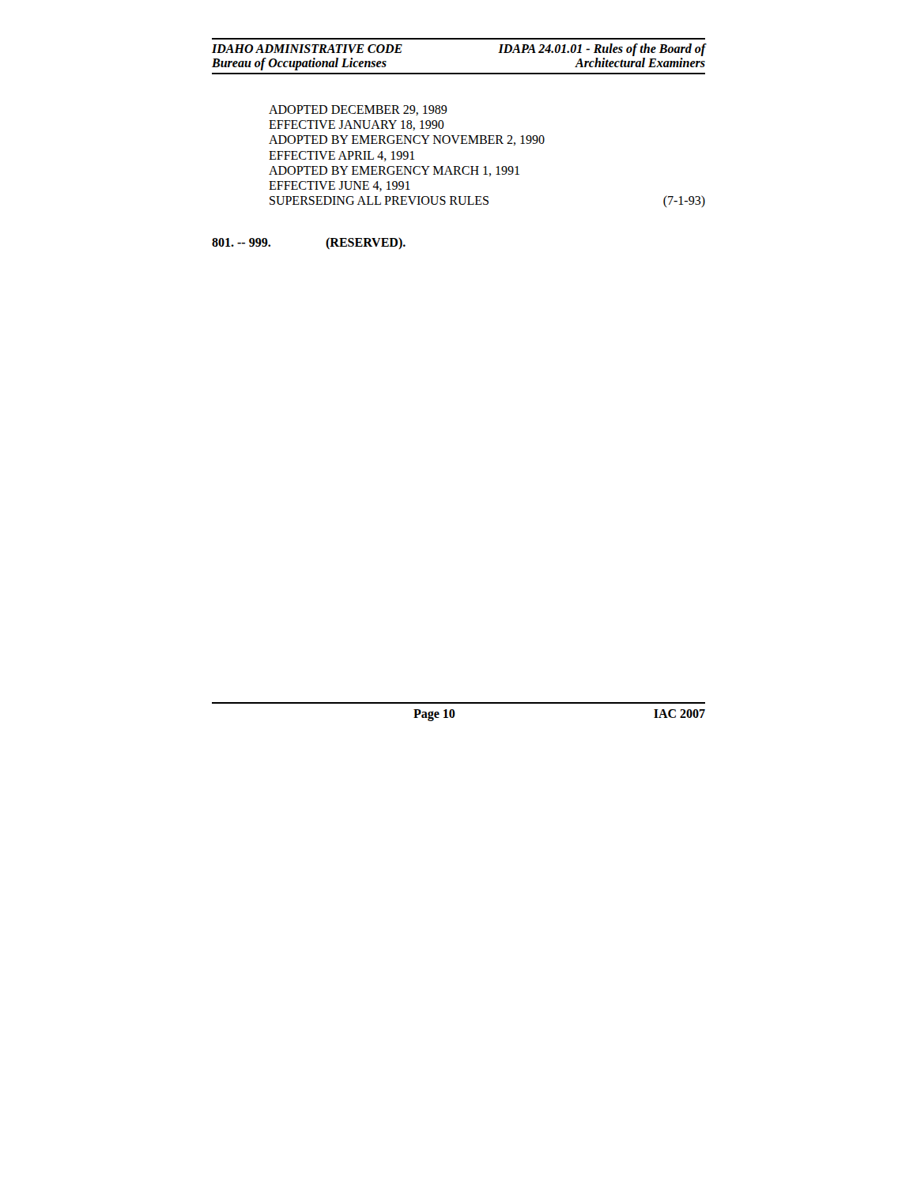IDAHO ADMINISTRATIVE CODE
Bureau of Occupational Licenses
IDAPA 24.01.01 - Rules of the Board of
Architectural Examiners
ADOPTED DECEMBER 29, 1989
EFFECTIVE JANUARY 18, 1990
ADOPTED BY EMERGENCY NOVEMBER 2, 1990
EFFECTIVE APRIL 4, 1991
ADOPTED BY EMERGENCY MARCH 1, 1991
EFFECTIVE JUNE 4, 1991
SUPERSEDING ALL PREVIOUS RULES(7-1-93)
801. -- 999. (RESERVED).
Page 10
IAC 2007